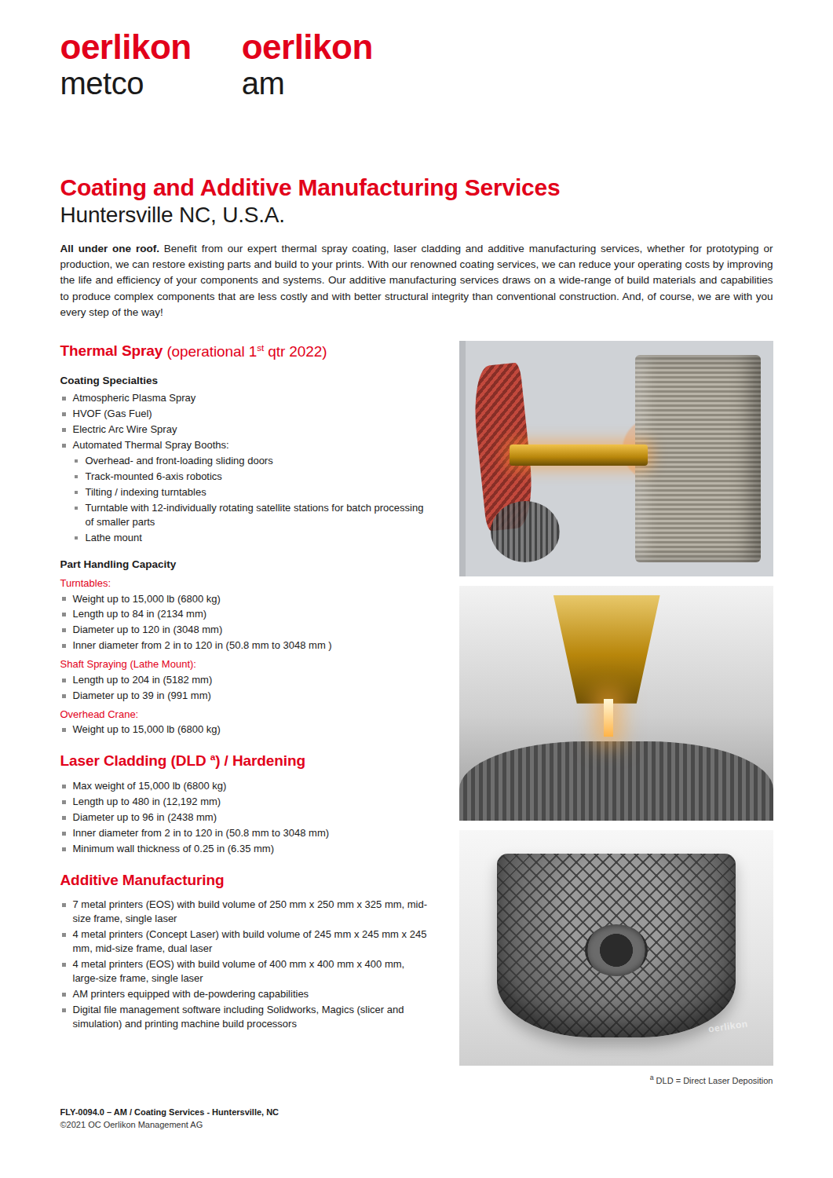oerlikon metco
oerlikon am
Coating and Additive Manufacturing Services Huntersville NC, U.S.A.
All under one roof. Benefit from our expert thermal spray coating, laser cladding and additive manufacturing services, whether for prototyping or production, we can restore existing parts and build to your prints. With our renowned coating services, we can reduce your operating costs by improving the life and efficiency of your components and systems. Our additive manufacturing services draws on a wide-range of build materials and capabilities to produce complex components that are less costly and with better structural integrity than conventional construction. And, of course, we are with you every step of the way!
Thermal Spray (operational 1st qtr 2022)
Coating Specialties
Atmospheric Plasma Spray
HVOF (Gas Fuel)
Electric Arc Wire Spray
Automated Thermal Spray Booths:
Overhead- and front-loading sliding doors
Track-mounted 6-axis robotics
Tilting / indexing turntables
Turntable with 12-individually rotating satellite stations for batch processing of smaller parts
Lathe mount
Part Handling Capacity
Turntables:
Weight up to 15,000 lb (6800 kg)
Length up to 84 in (2134 mm)
Diameter up to 120 in (3048 mm)
Inner diameter from 2 in to 120 in (50.8 mm to 3048 mm )
Shaft Spraying (Lathe Mount):
Length up to 204 in (5182 mm)
Diameter up to 39 in (991 mm)
Overhead Crane:
Weight up to 15,000 lb (6800 kg)
Laser Cladding (DLD a) / Hardening
Max weight of 15,000 lb (6800 kg)
Length up to 480 in (12,192 mm)
Diameter up to 96 in (2438 mm)
Inner diameter from 2 in to 120 in (50.8 mm to 3048 mm)
Minimum wall thickness of 0.25 in (6.35 mm)
Additive Manufacturing
7 metal printers (EOS) with build volume of 250 mm x 250 mm x 325 mm, mid-size frame, single laser
4 metal printers (Concept Laser) with build volume of 245 mm x 245 mm x 245 mm, mid-size frame, dual laser
4 metal printers (EOS) with build volume of 400 mm x 400 mm x 400 mm, large-size frame, single laser
AM printers equipped with de-powdering capabilities
Digital file management software including Solidworks, Magics (slicer and simulation) and printing machine build processors
oerlikon
a DLD = Direct Laser Deposition
FLY-0094.0 – AM / Coating Services - Huntersville, NC
©2021 OC Oerlikon Management AG